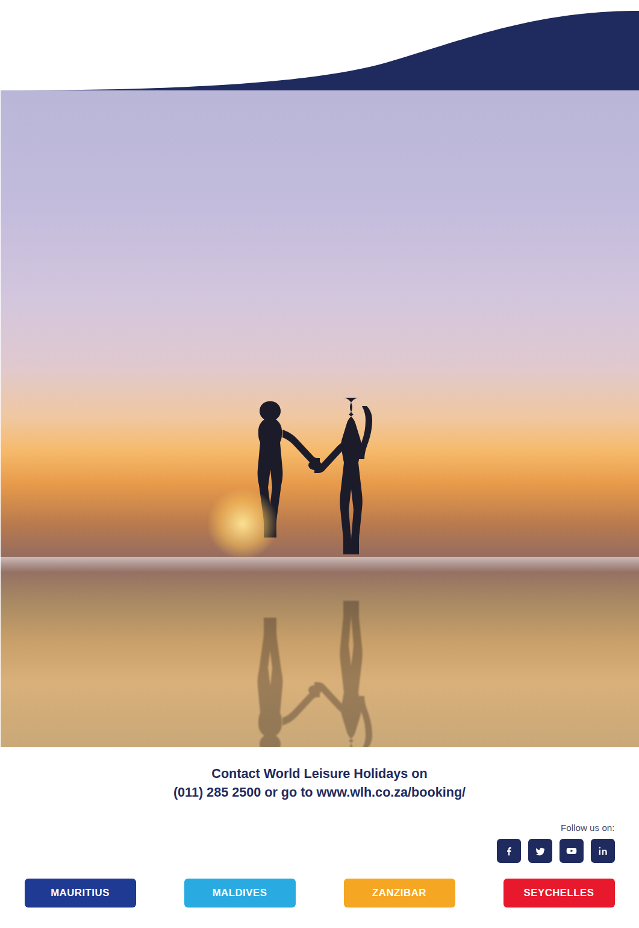Contact World Leisure Holidays on
(011) 285 2500 or go to www.wlh.co.za/booking/
Follow us on:
MAURITIUS MALDIVES ZANZIBAR SEYCHELLES